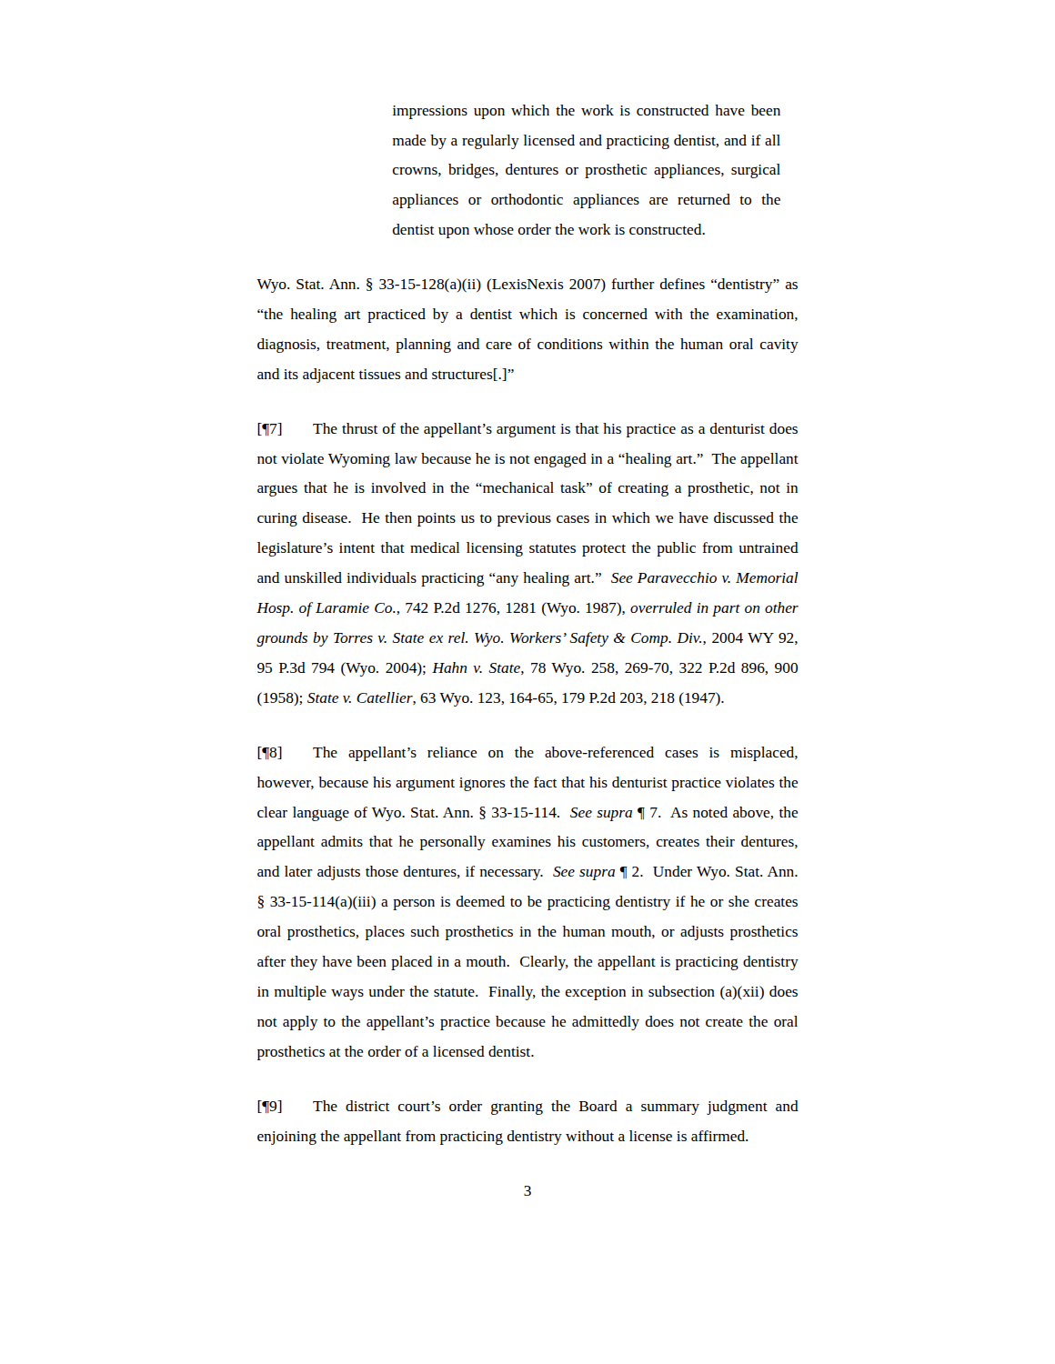impressions upon which the work is constructed have been made by a regularly licensed and practicing dentist, and if all crowns, bridges, dentures or prosthetic appliances, surgical appliances or orthodontic appliances are returned to the dentist upon whose order the work is constructed.
Wyo. Stat. Ann. § 33-15-128(a)(ii) (LexisNexis 2007) further defines “dentistry” as “the healing art practiced by a dentist which is concerned with the examination, diagnosis, treatment, planning and care of conditions within the human oral cavity and its adjacent tissues and structures[.]”
[¶7] The thrust of the appellant’s argument is that his practice as a denturist does not violate Wyoming law because he is not engaged in a “healing art.” The appellant argues that he is involved in the “mechanical task” of creating a prosthetic, not in curing disease. He then points us to previous cases in which we have discussed the legislature’s intent that medical licensing statutes protect the public from untrained and unskilled individuals practicing “any healing art.” See Paravecchio v. Memorial Hosp. of Laramie Co., 742 P.2d 1276, 1281 (Wyo. 1987), overruled in part on other grounds by Torres v. State ex rel. Wyo. Workers’ Safety & Comp. Div., 2004 WY 92, 95 P.3d 794 (Wyo. 2004); Hahn v. State, 78 Wyo. 258, 269-70, 322 P.2d 896, 900 (1958); State v. Catellier, 63 Wyo. 123, 164-65, 179 P.2d 203, 218 (1947).
[¶8] The appellant’s reliance on the above-referenced cases is misplaced, however, because his argument ignores the fact that his denturist practice violates the clear language of Wyo. Stat. Ann. § 33-15-114. See supra ¶ 7. As noted above, the appellant admits that he personally examines his customers, creates their dentures, and later adjusts those dentures, if necessary. See supra ¶ 2. Under Wyo. Stat. Ann. § 33-15-114(a)(iii) a person is deemed to be practicing dentistry if he or she creates oral prosthetics, places such prosthetics in the human mouth, or adjusts prosthetics after they have been placed in a mouth. Clearly, the appellant is practicing dentistry in multiple ways under the statute. Finally, the exception in subsection (a)(xii) does not apply to the appellant’s practice because he admittedly does not create the oral prosthetics at the order of a licensed dentist.
[¶9] The district court’s order granting the Board a summary judgment and enjoining the appellant from practicing dentistry without a license is affirmed.
3